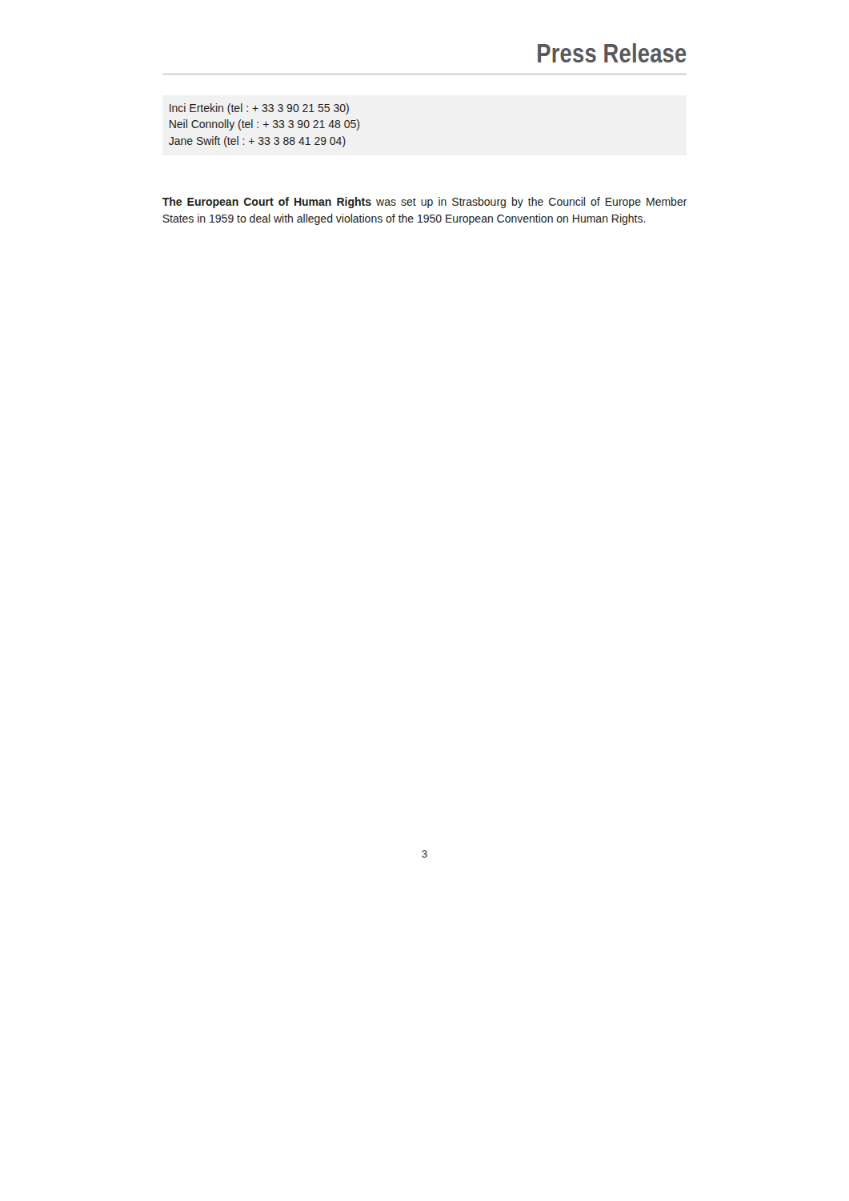Press Release
Inci Ertekin (tel : + 33 3 90 21 55 30)
Neil Connolly (tel : + 33 3 90 21 48 05)
Jane Swift (tel : + 33 3 88 41 29 04)
The European Court of Human Rights was set up in Strasbourg by the Council of Europe Member States in 1959 to deal with alleged violations of the 1950 European Convention on Human Rights.
3